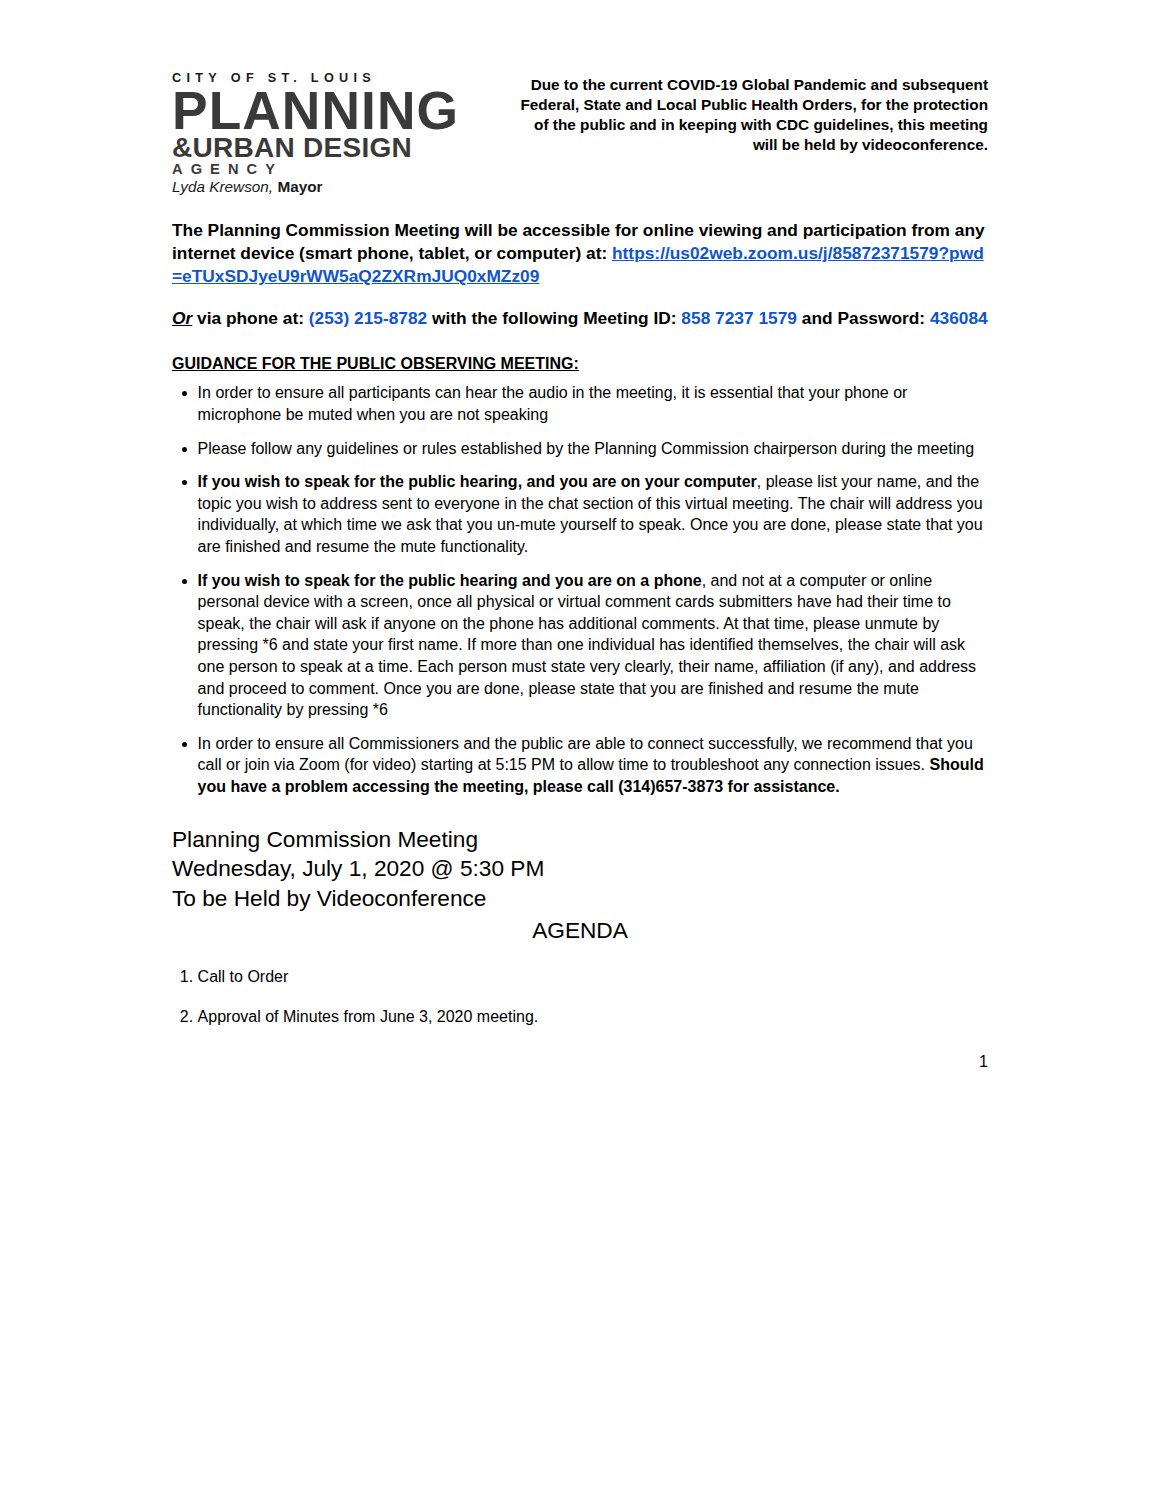CITY OF ST. LOUIS
PLANNING
&URBAN DESIGN
AGENCY
Lyda Krewson, Mayor
Due to the current COVID-19 Global Pandemic and subsequent Federal, State and Local Public Health Orders, for the protection of the public and in keeping with CDC guidelines, this meeting will be held by videoconference.
The Planning Commission Meeting will be accessible for online viewing and participation from any internet device (smart phone, tablet, or computer) at: https://us02web.zoom.us/j/85872371579?pwd=eTUxSDJyeU9rWW5aQ2ZXRmJUQ0xMZz09
Or via phone at: (253) 215-8782 with the following Meeting ID: 858 7237 1579 and Password: 436084
GUIDANCE FOR THE PUBLIC OBSERVING MEETING:
In order to ensure all participants can hear the audio in the meeting, it is essential that your phone or microphone be muted when you are not speaking
Please follow any guidelines or rules established by the Planning Commission chairperson during the meeting
If you wish to speak for the public hearing, and you are on your computer, please list your name, and the topic you wish to address sent to everyone in the chat section of this virtual meeting. The chair will address you individually, at which time we ask that you un-mute yourself to speak. Once you are done, please state that you are finished and resume the mute functionality.
If you wish to speak for the public hearing and you are on a phone, and not at a computer or online personal device with a screen, once all physical or virtual comment cards submitters have had their time to speak, the chair will ask if anyone on the phone has additional comments. At that time, please unmute by pressing *6 and state your first name. If more than one individual has identified themselves, the chair will ask one person to speak at a time. Each person must state very clearly, their name, affiliation (if any), and address and proceed to comment. Once you are done, please state that you are finished and resume the mute functionality by pressing *6
In order to ensure all Commissioners and the public are able to connect successfully, we recommend that you call or join via Zoom (for video) starting at 5:15 PM to allow time to troubleshoot any connection issues. Should you have a problem accessing the meeting, please call (314)657-3873 for assistance.
Planning Commission Meeting
Wednesday, July 1, 2020 @ 5:30 PM
To be Held by Videoconference
AGENDA
Call to Order
Approval of Minutes from June 3, 2020 meeting.
1